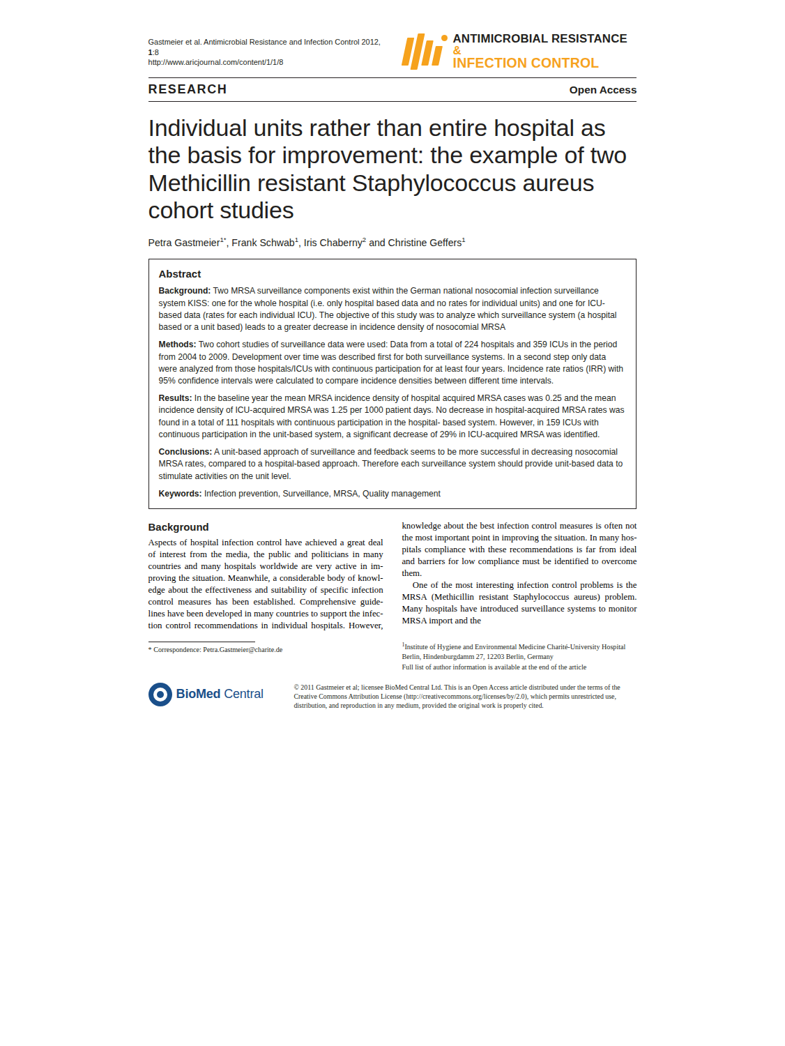Gastmeier et al. Antimicrobial Resistance and Infection Control 2012, 1:8
http://www.aricjournal.com/content/1/1/8
ANTIMICROBIAL RESISTANCE &
INFECTION CONTROL
RESEARCH
Open Access
Individual units rather than entire hospital as the basis for improvement: the example of two Methicillin resistant Staphylococcus aureus cohort studies
Petra Gastmeier1*, Frank Schwab1, Iris Chaberny2 and Christine Geffers1
Abstract
Background: Two MRSA surveillance components exist within the German national nosocomial infection surveillance system KISS: one for the whole hospital (i.e. only hospital based data and no rates for individual units) and one for ICU-based data (rates for each individual ICU). The objective of this study was to analyze which surveillance system (a hospital based or a unit based) leads to a greater decrease in incidence density of nosocomial MRSA
Methods: Two cohort studies of surveillance data were used: Data from a total of 224 hospitals and 359 ICUs in the period from 2004 to 2009. Development over time was described first for both surveillance systems. In a second step only data were analyzed from those hospitals/ICUs with continuous participation for at least four years. Incidence rate ratios (IRR) with 95% confidence intervals were calculated to compare incidence densities between different time intervals.
Results: In the baseline year the mean MRSA incidence density of hospital acquired MRSA cases was 0.25 and the mean incidence density of ICU-acquired MRSA was 1.25 per 1000 patient days. No decrease in hospital-acquired MRSA rates was found in a total of 111 hospitals with continuous participation in the hospital- based system. However, in 159 ICUs with continuous participation in the unit-based system, a significant decrease of 29% in ICU-acquired MRSA was identified.
Conclusions: A unit-based approach of surveillance and feedback seems to be more successful in decreasing nosocomial MRSA rates, compared to a hospital-based approach. Therefore each surveillance system should provide unit-based data to stimulate activities on the unit level.
Keywords: Infection prevention, Surveillance, MRSA, Quality management
Background
Aspects of hospital infection control have achieved a great deal of interest from the media, the public and politicians in many countries and many hospitals worldwide are very active in improving the situation. Meanwhile, a considerable body of knowledge about the effectiveness and suitability of specific infection control measures has been established. Comprehensive guidelines have been developed in many countries to support the infection control recommendations in individual hospitals. However, knowledge about the best infection control measures is often not the most important point in improving the situation. In many hospitals compliance with these recommendations is far from ideal and barriers for low compliance must be identified to overcome them.
One of the most interesting infection control problems is the MRSA (Methicillin resistant Staphylococcus aureus) problem. Many hospitals have introduced surveillance systems to monitor MRSA import and the
* Correspondence: Petra.Gastmeier@charite.de
1Institute of Hygiene and Environmental Medicine Charité-University Hospital Berlin, Hindenburgdamm 27, 12203 Berlin, Germany
Full list of author information is available at the end of the article
BioMed Central
© 2011 Gastmeier et al; licensee BioMed Central Ltd. This is an Open Access article distributed under the terms of the Creative Commons Attribution License (http://creativecommons.org/licenses/by/2.0), which permits unrestricted use, distribution, and reproduction in any medium, provided the original work is properly cited.